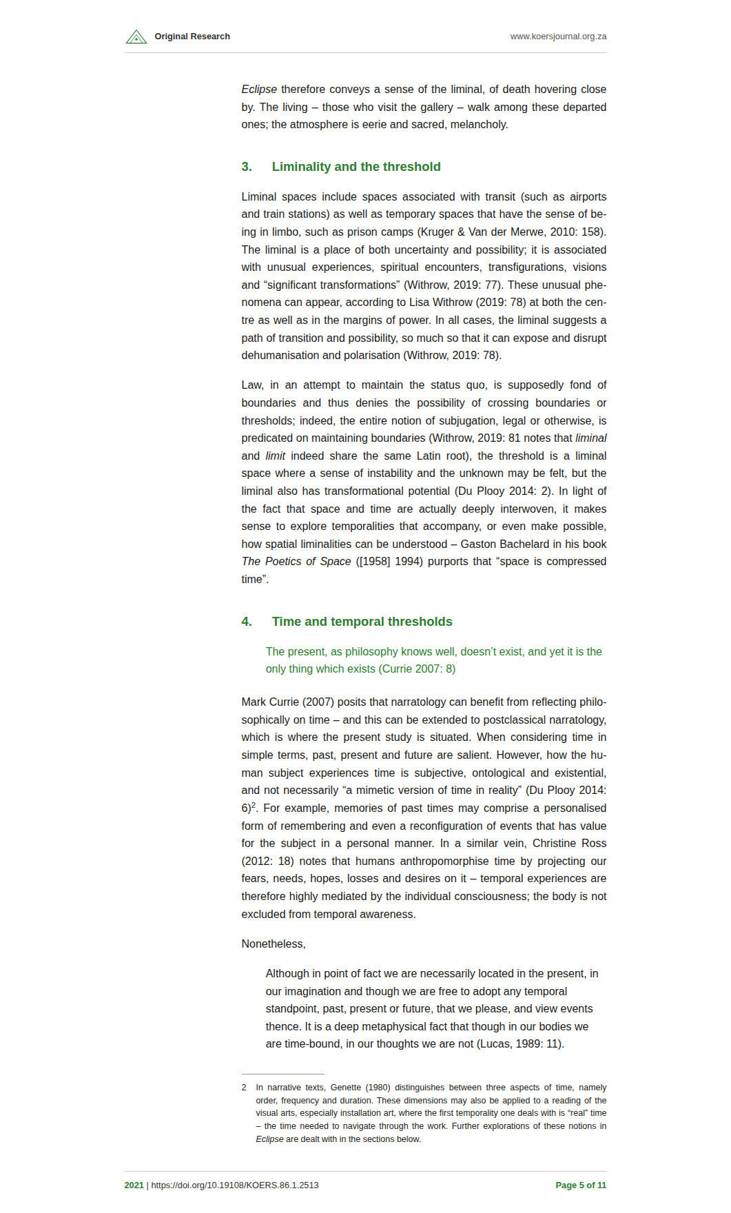Original Research
www.koersjournal.org.za
Eclipse therefore conveys a sense of the liminal, of death hovering close by. The living – those who visit the gallery – walk among these departed ones; the atmosphere is eerie and sacred, melancholy.
3. Liminality and the threshold
Liminal spaces include spaces associated with transit (such as airports and train stations) as well as temporary spaces that have the sense of being in limbo, such as prison camps (Kruger & Van der Merwe, 2010: 158). The liminal is a place of both uncertainty and possibility; it is associated with unusual experiences, spiritual encounters, transfigurations, visions and “significant transformations” (Withrow, 2019: 77). These unusual phenomena can appear, according to Lisa Withrow (2019: 78) at both the centre as well as in the margins of power. In all cases, the liminal suggests a path of transition and possibility, so much so that it can expose and disrupt dehumanisation and polarisation (Withrow, 2019: 78).
Law, in an attempt to maintain the status quo, is supposedly fond of boundaries and thus denies the possibility of crossing boundaries or thresholds; indeed, the entire notion of subjugation, legal or otherwise, is predicated on maintaining boundaries (Withrow, 2019: 81 notes that liminal and limit indeed share the same Latin root), the threshold is a liminal space where a sense of instability and the unknown may be felt, but the liminal also has transformational potential (Du Plooy 2014: 2). In light of the fact that space and time are actually deeply interwoven, it makes sense to explore temporalities that accompany, or even make possible, how spatial liminalities can be understood – Gaston Bachelard in his book The Poetics of Space ([1958] 1994) purports that “space is compressed time”.
4. Time and temporal thresholds
The present, as philosophy knows well, doesn’t exist, and yet it is the only thing which exists (Currie 2007: 8)
Mark Currie (2007) posits that narratology can benefit from reflecting philosophically on time – and this can be extended to postclassical narratology, which is where the present study is situated. When considering time in simple terms, past, present and future are salient. However, how the human subject experiences time is subjective, ontological and existential, and not necessarily “a mimetic version of time in reality” (Du Plooy 2014: 6)2. For example, memories of past times may comprise a personalised form of remembering and even a reconfiguration of events that has value for the subject in a personal manner. In a similar vein, Christine Ross (2012: 18) notes that humans anthropomorphise time by projecting our fears, needs, hopes, losses and desires on it – temporal experiences are therefore highly mediated by the individual consciousness; the body is not excluded from temporal awareness.
Nonetheless,
Although in point of fact we are necessarily located in the present, in our imagination and though we are free to adopt any temporal standpoint, past, present or future, that we please, and view events thence. It is a deep metaphysical fact that though in our bodies we are time-bound, in our thoughts we are not (Lucas, 1989: 11).
2 In narrative texts, Genette (1980) distinguishes between three aspects of time, namely order, frequency and duration. These dimensions may also be applied to a reading of the visual arts, especially installation art, where the first temporality one deals with is “real” time – the time needed to navigate through the work. Further explorations of these notions in Eclipse are dealt with in the sections below.
2021 | https://doi.org/10.19108/KOERS.86.1.2513
Page 5 of 11